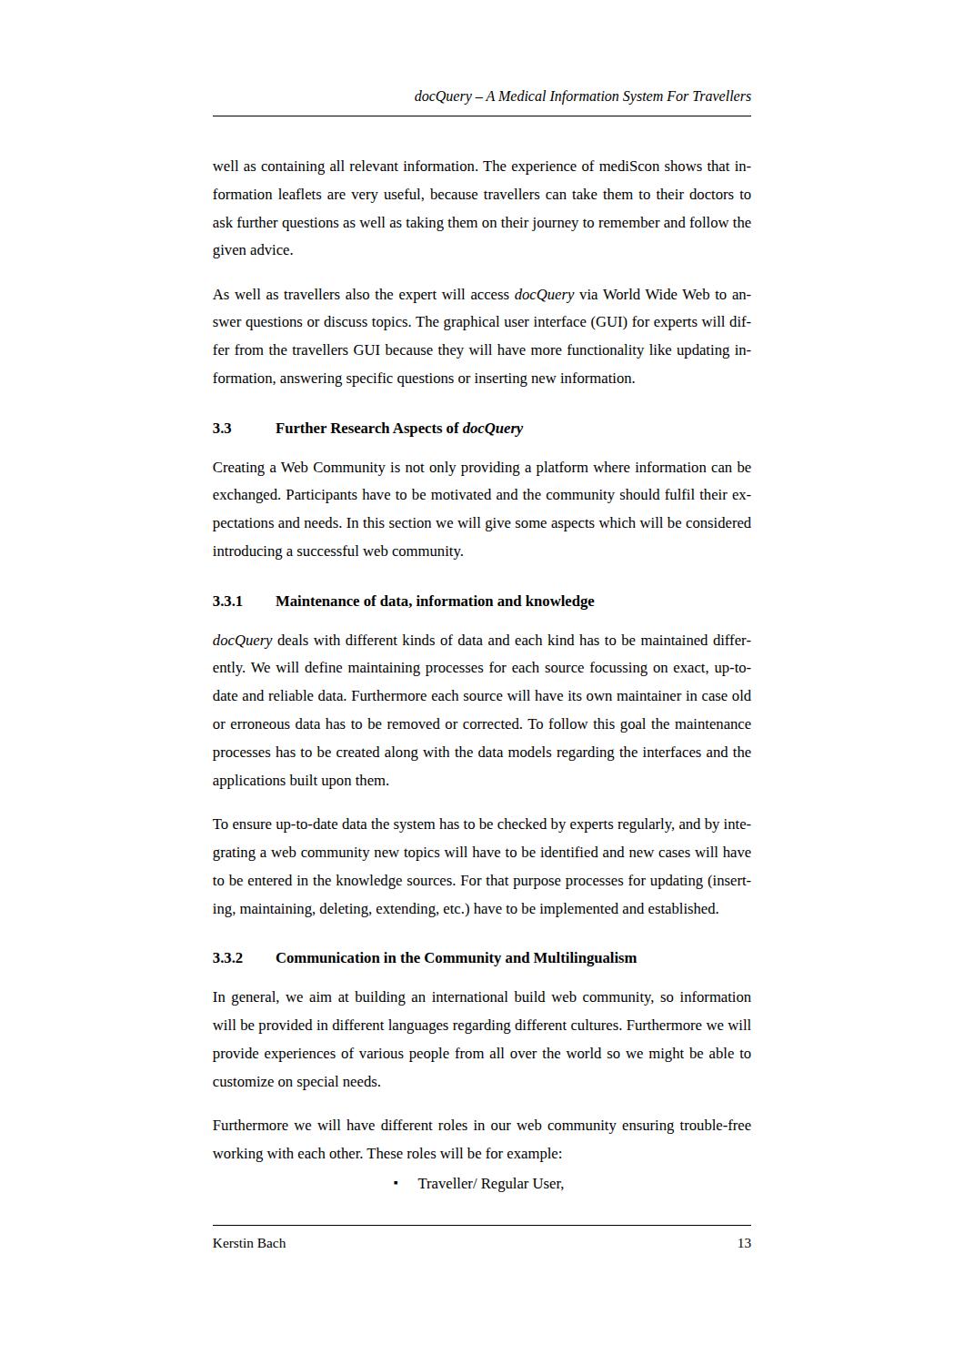docQuery – A Medical Information System For Travellers
well as containing all relevant information. The experience of mediScon shows that information leaflets are very useful, because travellers can take them to their doctors to ask further questions as well as taking them on their journey to remember and follow the given advice.
As well as travellers also the expert will access docQuery via World Wide Web to answer questions or discuss topics. The graphical user interface (GUI) for experts will differ from the travellers GUI because they will have more functionality like updating information, answering specific questions or inserting new information.
3.3 Further Research Aspects of docQuery
Creating a Web Community is not only providing a platform where information can be exchanged. Participants have to be motivated and the community should fulfil their expectations and needs. In this section we will give some aspects which will be considered introducing a successful web community.
3.3.1 Maintenance of data, information and knowledge
docQuery deals with different kinds of data and each kind has to be maintained differently. We will define maintaining processes for each source focussing on exact, up-to-date and reliable data. Furthermore each source will have its own maintainer in case old or erroneous data has to be removed or corrected. To follow this goal the maintenance processes has to be created along with the data models regarding the interfaces and the applications built upon them.
To ensure up-to-date data the system has to be checked by experts regularly, and by integrating a web community new topics will have to be identified and new cases will have to be entered in the knowledge sources. For that purpose processes for updating (inserting, maintaining, deleting, extending, etc.) have to be implemented and established.
3.3.2 Communication in the Community and Multilingualism
In general, we aim at building an international build web community, so information will be provided in different languages regarding different cultures. Furthermore we will provide experiences of various people from all over the world so we might be able to customize on special needs.
Furthermore we will have different roles in our web community ensuring trouble-free working with each other. These roles will be for example:
Traveller/ Regular User,
Kerstin Bach 13